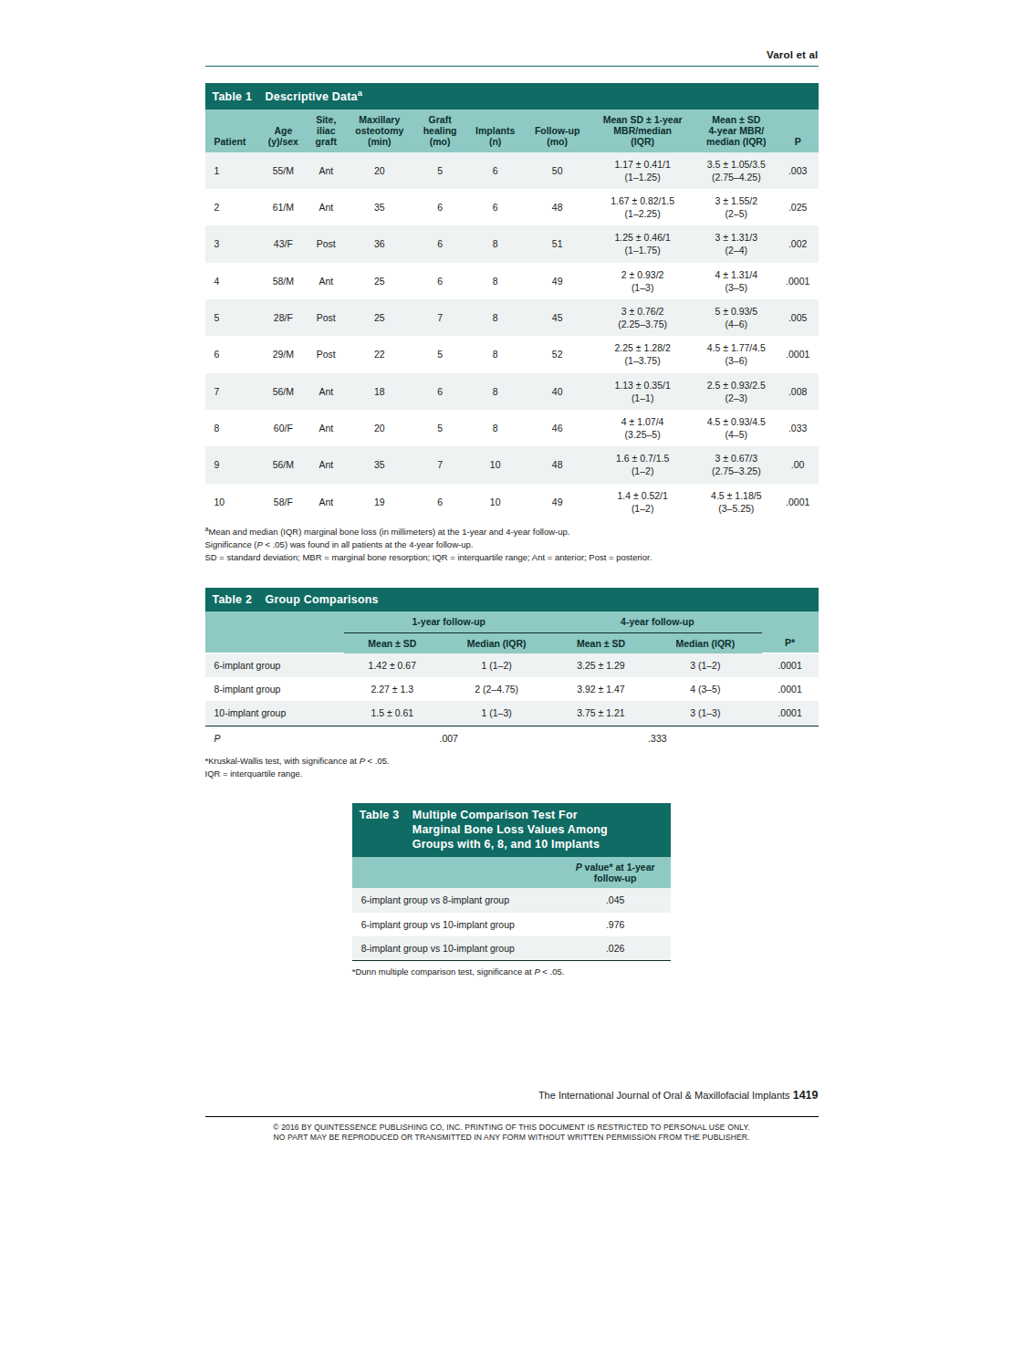Varol et al
Table 1 Descriptive Data a
| Patient | Age (y)/sex | Site, iliac graft | Maxillary osteotomy (min) | Graft healing (mo) | Implants (n) | Follow-up (mo) | Mean SD ± 1-year MBR/median (IQR) | Mean ± SD 4-year MBR/ median (IQR) | P |
| --- | --- | --- | --- | --- | --- | --- | --- | --- | --- |
| 1 | 55/M | Ant | 20 | 5 | 6 | 50 | 1.17 ± 0.41/1 (1–1.25) | 3.5 ± 1.05/3.5 (2.75–4.25) | .003 |
| 2 | 61/M | Ant | 35 | 6 | 6 | 48 | 1.67 ± 0.82/1.5 (1–2.25) | 3 ± 1.55/2 (2–5) | .025 |
| 3 | 43/F | Post | 36 | 6 | 8 | 51 | 1.25 ± 0.46/1 (1–1.75) | 3 ± 1.31/3 (2–4) | .002 |
| 4 | 58/M | Ant | 25 | 6 | 8 | 49 | 2 ± 0.93/2 (1–3) | 4 ± 1.31/4 (3–5) | .0001 |
| 5 | 28/F | Post | 25 | 7 | 8 | 45 | 3 ± 0.76/2 (2.25–3.75) | 5 ± 0.93/5 (4–6) | .005 |
| 6 | 29/M | Post | 22 | 5 | 8 | 52 | 2.25 ± 1.28/2 (1–3.75) | 4.5 ± 1.77/4.5 (3–6) | .0001 |
| 7 | 56/M | Ant | 18 | 6 | 8 | 40 | 1.13 ± 0.35/1 (1–1) | 2.5 ± 0.93/2.5 (2–3) | .008 |
| 8 | 60/F | Ant | 20 | 5 | 8 | 46 | 4 ± 1.07/4 (3.25–5) | 4.5 ± 0.93/4.5 (4–5) | .033 |
| 9 | 56/M | Ant | 35 | 7 | 10 | 48 | 1.6 ± 0.7/1.5 (1–2) | 3 ± 0.67/3 (2.75–3.25) | .00 |
| 10 | 58/F | Ant | 19 | 6 | 10 | 49 | 1.4 ± 0.52/1 (1–2) | 4.5 ± 1.18/5 (3–5.25) | .0001 |
aMean and median (IQR) marginal bone loss (in millimeters) at the 1-year and 4-year follow-up.
Significance (P < .05) was found in all patients at the 4-year follow-up.
SD = standard deviation; MBR = marginal bone resorption; IQR = interquartile range; Ant = anterior; Post = posterior.
Table 2 Group Comparisons
| | 1-year follow-up | 4-year follow-up | P* |
| --- | --- | --- | --- |
| Mean ± SD | Median (IQR) | Mean ± SD | Median (IQR) |
| 6-implant group | 1.42 ± 0.67 | 1 (1–2) | 3.25 ± 1.29 | 3 (1–2) | .0001 |
| 8-implant group | 2.27 ± 1.3 | 2 (2–4.75) | 3.92 ± 1.47 | 4 (3–5) | .0001 |
| 10-implant group | 1.5 ± 0.61 | 1 (1–3) | 3.75 ± 1.21 | 3 (1–3) | .0001 |
| P | .007 | .333 | |
*Kruskal-Wallis test, with significance at P < .05.
IQR = interquartile range.
Table 3 Multiple Comparison Test For Marginal Bone Loss Values Among Groups with 6, 8, and 10 Implants
| | P value* at 1-year follow-up |
| --- | --- |
| 6-implant group vs 8-implant group | .045 |
| 6-implant group vs 10-implant group | .976 |
| 8-implant group vs 10-implant group | .026 |
*Dunn multiple comparison test, significance at P < .05.
The International Journal of Oral & Maxillofacial Implants 1419
© 2016 BY QUINTESSENCE PUBLISHING CO, INC. PRINTING OF THIS DOCUMENT IS RESTRICTED TO PERSONAL USE ONLY.
NO PART MAY BE REPRODUCED OR TRANSMITTED IN ANY FORM WITHOUT WRITTEN PERMISSION FROM THE PUBLISHER.